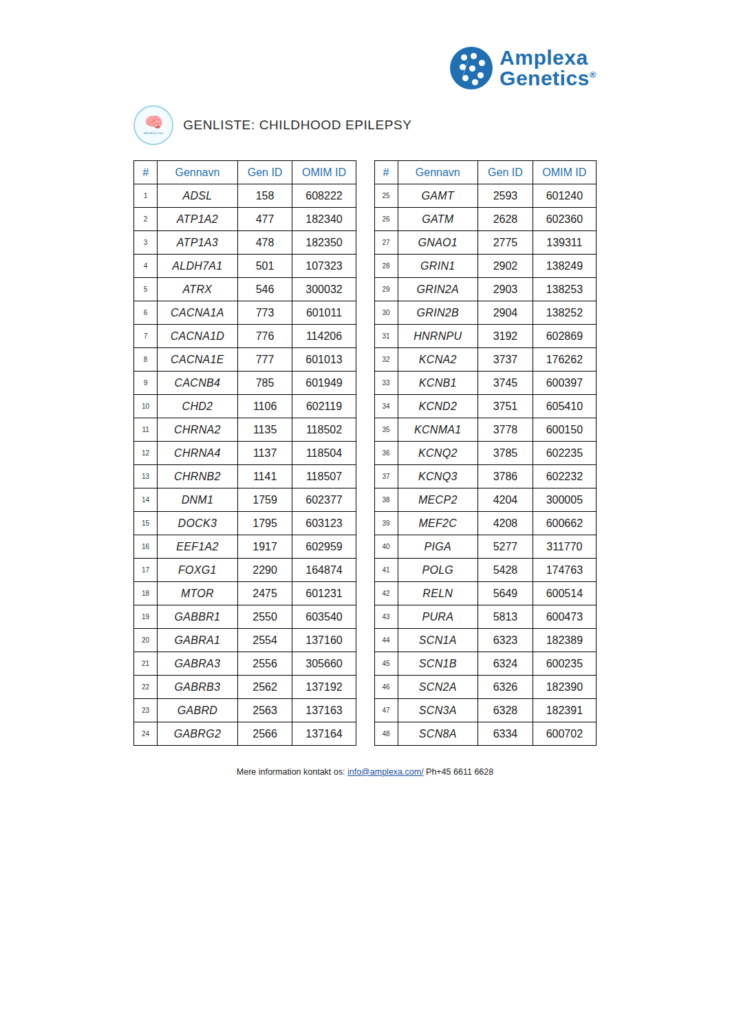Amplexa Genetics®
🧠 Neurologi
Genliste: Childhood Epilepsy
| # | Gennavn | Gen ID | OMIM ID |
| --- | --- | --- | --- |
| 1 | ADSL | 158 | 608222 |
| 2 | ATP1A2 | 477 | 182340 |
| 3 | ATP1A3 | 478 | 182350 |
| 4 | ALDH7A1 | 501 | 107323 |
| 5 | ATRX | 546 | 300032 |
| 6 | CACNA1A | 773 | 601011 |
| 7 | CACNA1D | 776 | 114206 |
| 8 | CACNA1E | 777 | 601013 |
| 9 | CACNB4 | 785 | 601949 |
| 10 | CHD2 | 1106 | 602119 |
| 11 | CHRNA2 | 1135 | 118502 |
| 12 | CHRNA4 | 1137 | 118504 |
| 13 | CHRNB2 | 1141 | 118507 |
| 14 | DNM1 | 1759 | 602377 |
| 15 | DOCK3 | 1795 | 603123 |
| 16 | EEF1A2 | 1917 | 602959 |
| 17 | FOXG1 | 2290 | 164874 |
| 18 | MTOR | 2475 | 601231 |
| 19 | GABBR1 | 2550 | 603540 |
| 20 | GABRA1 | 2554 | 137160 |
| 21 | GABRA3 | 2556 | 305660 |
| 22 | GABRB3 | 2562 | 137192 |
| 23 | GABRD | 2563 | 137163 |
| 24 | GABRG2 | 2566 | 137164 |
| # | Gennavn | Gen ID | OMIM ID |
| --- | --- | --- | --- |
| 25 | GAMT | 2593 | 601240 |
| 26 | GATM | 2628 | 602360 |
| 27 | GNAO1 | 2775 | 139311 |
| 28 | GRIN1 | 2902 | 138249 |
| 29 | GRIN2A | 2903 | 138253 |
| 30 | GRIN2B | 2904 | 138252 |
| 31 | HNRNPU | 3192 | 602869 |
| 32 | KCNA2 | 3737 | 176262 |
| 33 | KCNB1 | 3745 | 600397 |
| 34 | KCND2 | 3751 | 605410 |
| 35 | KCNMA1 | 3778 | 600150 |
| 36 | KCNQ2 | 3785 | 602235 |
| 37 | KCNQ3 | 3786 | 602232 |
| 38 | MECP2 | 4204 | 300005 |
| 39 | MEF2C | 4208 | 600662 |
| 40 | PIGA | 5277 | 311770 |
| 41 | POLG | 5428 | 174763 |
| 42 | RELN | 5649 | 600514 |
| 43 | PURA | 5813 | 600473 |
| 44 | SCN1A | 6323 | 182389 |
| 45 | SCN1B | 6324 | 600235 |
| 46 | SCN2A | 6326 | 182390 |
| 47 | SCN3A | 6328 | 182391 |
| 48 | SCN8A | 6334 | 600702 |
Mere information kontakt os: info@amplexa.com/ Ph+45 6611 6628